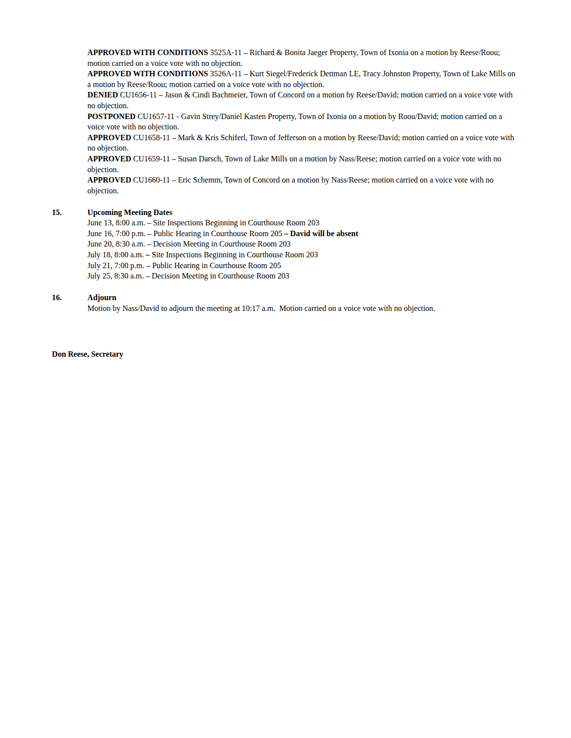APPROVED WITH CONDITIONS 3525A-11 – Richard & Bonita Jaeger Property, Town of Ixonia on a motion by Reese/Roou; motion carried on a voice vote with no objection.
APPROVED WITH CONDITIONS 3526A-11 – Kurt Siegel/Frederick Dettman LE, Tracy Johnston Property, Town of Lake Mills on a motion by Reese/Roou; motion carried on a voice vote with no objection.
DENIED CU1656-11 – Jason & Cindi Bachmeier, Town of Concord on a motion by Reese/David; motion carried on a voice vote with no objection.
POSTPONED CU1657-11 - Gavin Strey/Daniel Kasten Property, Town of Ixonia on a motion by Roou/David; motion carried on a voice vote with no objection.
APPROVED CU1658-11 – Mark & Kris Schiferl, Town of Jefferson on a motion by Reese/David; motion carried on a voice vote with no objection.
APPROVED CU1659-11 – Susan Darsch, Town of Lake Mills on a motion by Nass/Reese; motion carried on a voice vote with no objection.
APPROVED CU1660-11 – Eric Schemm, Town of Concord on a motion by Nass/Reese; motion carried on a voice vote with no objection.
15.
Upcoming Meeting Dates
June 13, 8:00 a.m. – Site Inspections Beginning in Courthouse Room 203
June 16, 7:00 p.m. – Public Hearing in Courthouse Room 205 – David will be absent
June 20, 8:30 a.m. – Decision Meeting in Courthouse Room 203
July 18, 8:00 a.m. – Site Inspections Beginning in Courthouse Room 203
July 21, 7:00 p.m. – Public Hearing in Courthouse Room 205
July 25, 8:30 a.m. – Decision Meeting in Courthouse Room 203
16.
Adjourn
Motion by Nass/David to adjourn the meeting at 10:17 a.m. Motion carried on a voice vote with no objection.
Don Reese, Secretary